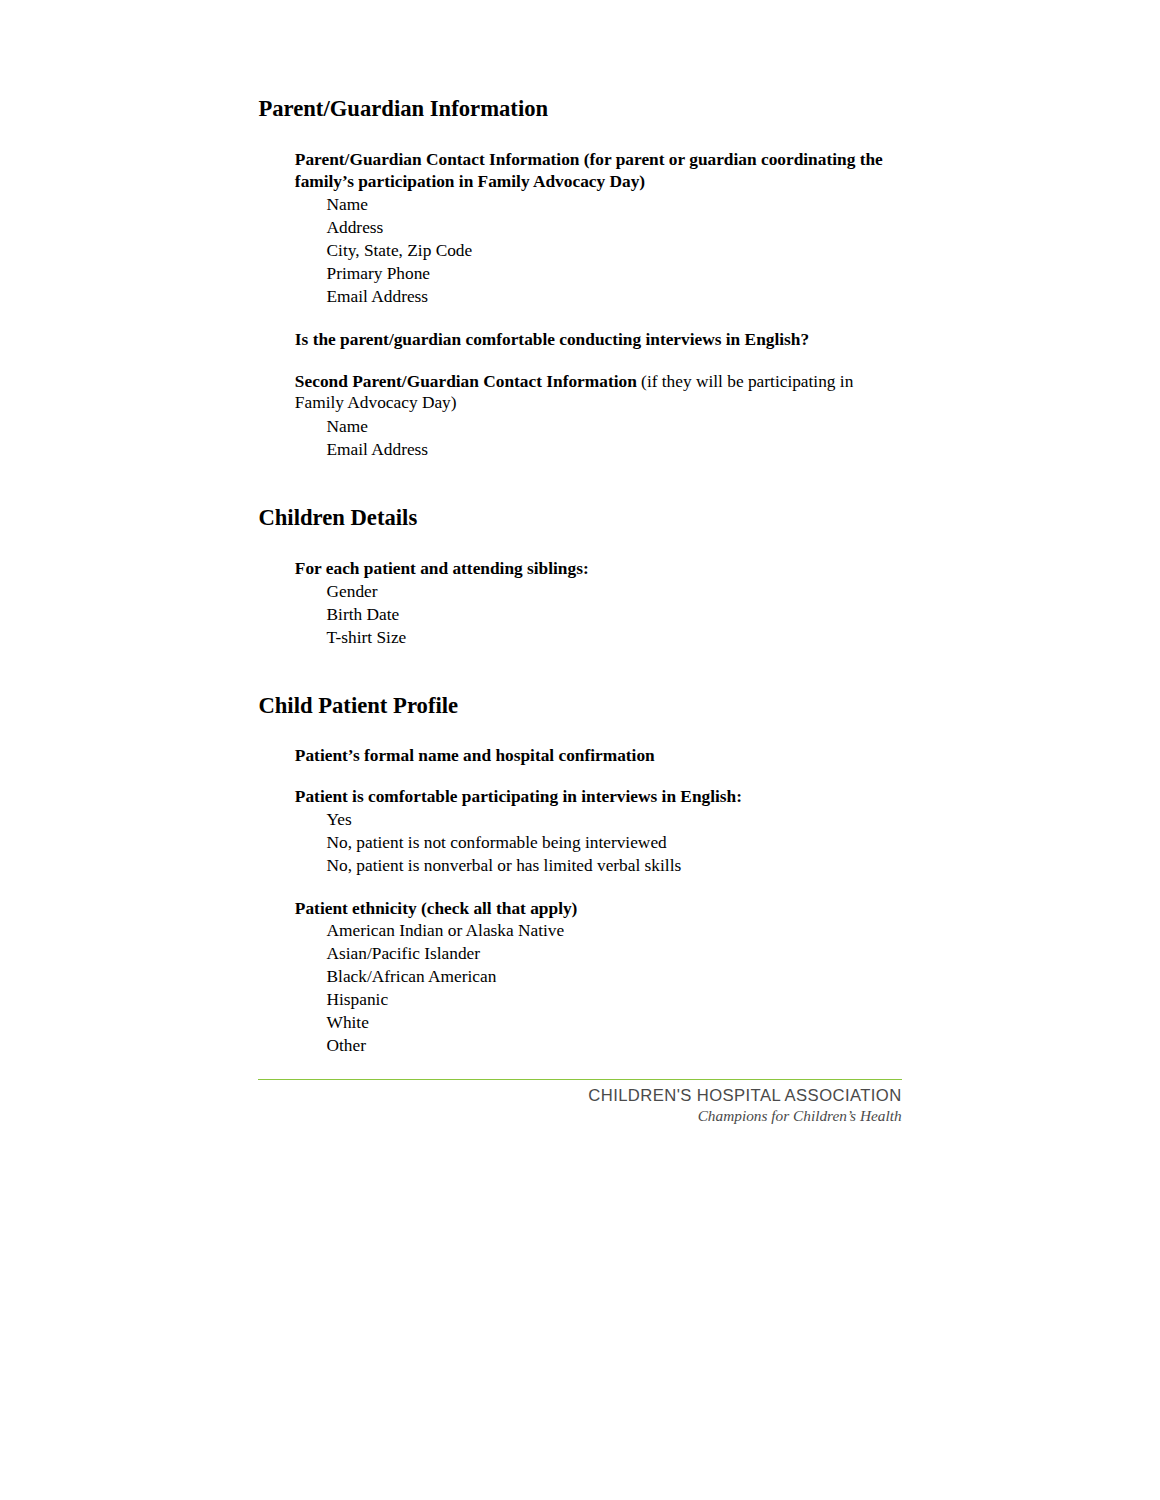Parent/Guardian Information
Parent/Guardian Contact Information (for parent or guardian coordinating the family’s participation in Family Advocacy Day)
Name
Address
City, State, Zip Code
Primary Phone
Email Address
Is the parent/guardian comfortable conducting interviews in English?
Second Parent/Guardian Contact Information (if they will be participating in Family Advocacy Day)
Name
Email Address
Children Details
For each patient and attending siblings:
Gender
Birth Date
T-shirt Size
Child Patient Profile
Patient’s formal name and hospital confirmation
Patient is comfortable participating in interviews in English:
Yes
No, patient is not conformable being interviewed
No, patient is nonverbal or has limited verbal skills
Patient ethnicity (check all that apply)
American Indian or Alaska Native
Asian/Pacific Islander
Black/African American
Hispanic
White
Other
CHILDREN'S HOSPITAL ASSOCIATION
Champions for Children’s Health